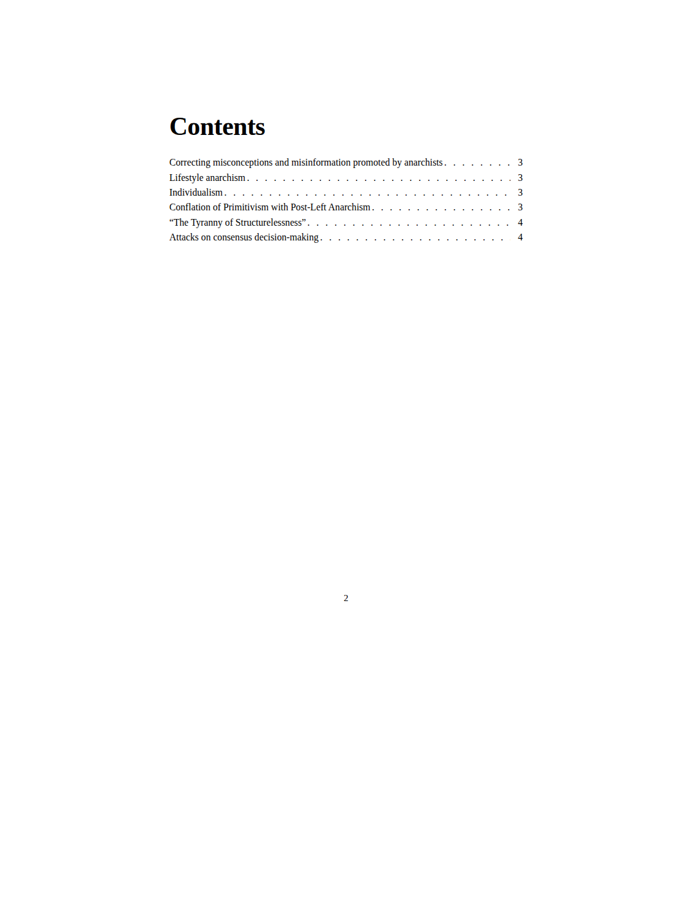Contents
Correcting misconceptions and misinformation promoted by anarchists . . . . . . . . 3
Lifestyle anarchism . . . . . . . . . . . . . . . . . . . . . . . . . . . . . . . . . . . . . . . 3
Individualism . . . . . . . . . . . . . . . . . . . . . . . . . . . . . . . . . . . . . . . . . . . . . 3
Conflation of Primitivism with Post-Left Anarchism . . . . . . . . . . . . . . . . . . . . 3
“The Tyranny of Structurelessness” . . . . . . . . . . . . . . . . . . . . . . . . . . . . . . 4
Attacks on consensus decision-making . . . . . . . . . . . . . . . . . . . . . . . . . . . . 4
2